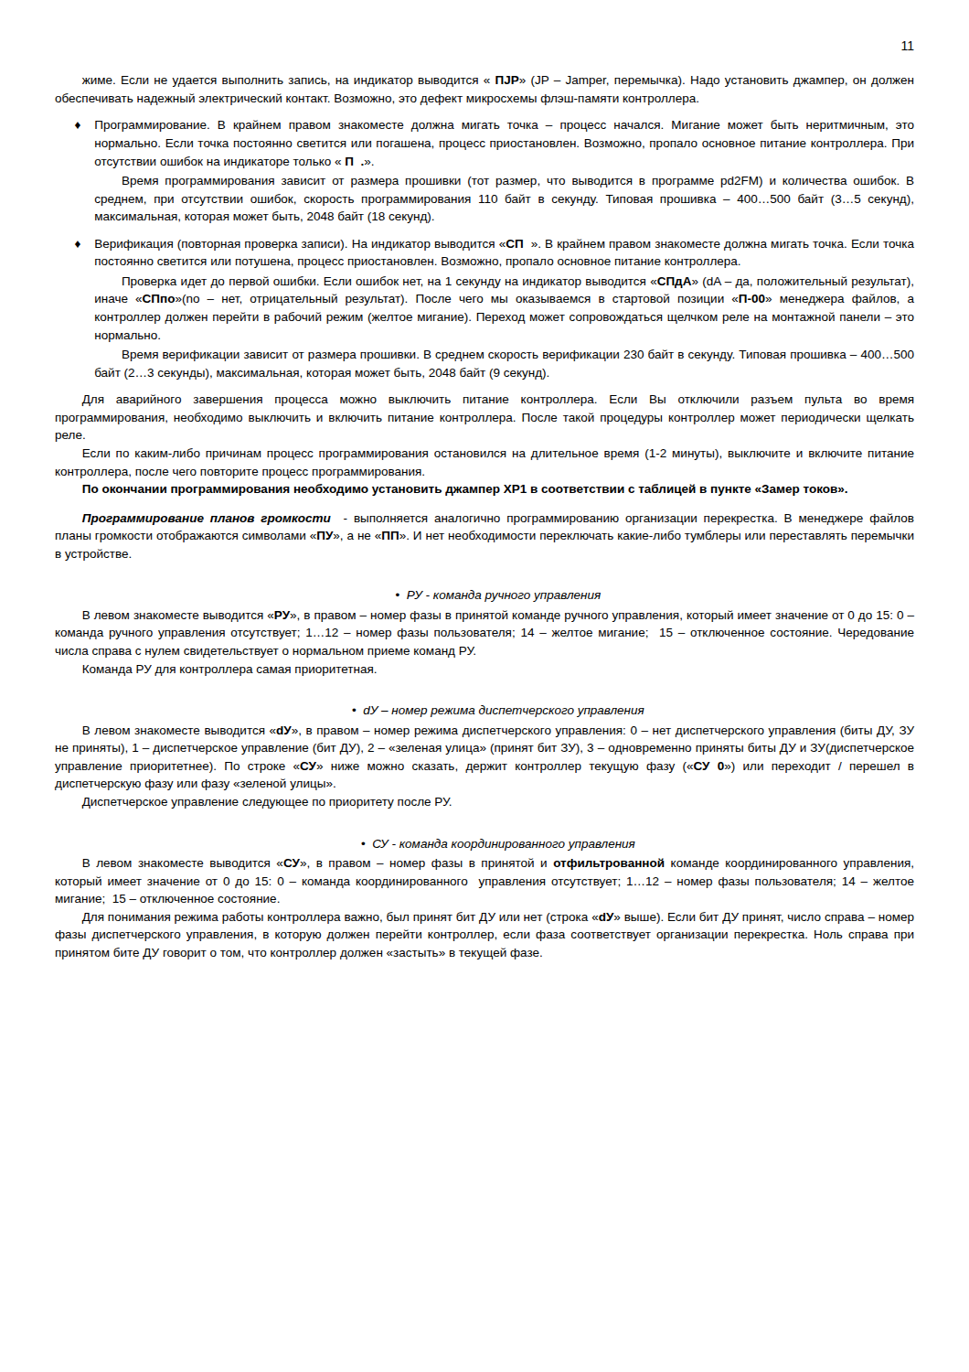11
жиме. Если не удается выполнить запись, на индикатор выводится « ПJP» (JP – Jamper, перемычка). Надо установить джампер, он должен обеспечивать надежный электрический контакт. Возможно, это дефект микросхемы флэш-памяти контроллера.
♦
Программирование. В крайнем правом знакоместе должна мигать точка – процесс начался. Мигание может быть неритмичным, это нормально. Если точка постоянно светится или погашена, процесс приостановлен. Возможно, пропало основное питание контроллера. При отсутствии ошибок на индикаторе только « П .».
Время программирования зависит от размера прошивки (тот размер, что выводится в программе pd2FM) и количества ошибок. В среднем, при отсутствии ошибок, скорость программирования 110 байт в секунду. Типовая прошивка – 400…500 байт (3…5 секунд), максимальная, которая может быть, 2048 байт (18 секунд).
♦
Верификация (повторная проверка записи). На индикатор выводится «СП ». В крайнем правом знакоместе должна мигать точка. Если точка постоянно светится или потушена, процесс приостановлен. Возможно, пропало основное питание контроллера.
Проверка идет до первой ошибки. Если ошибок нет, на 1 секунду на индикатор выводится «СПдА» (dA – да, положительный результат), иначе «СПпо»(no – нет, отрицательный результат). После чего мы оказываемся в стартовой позиции «П-00» менеджера файлов, а контроллер должен перейти в рабочий режим (желтое мигание). Переход может сопровождаться щелчком реле на монтажной панели – это нормально.
Время верификации зависит от размера прошивки. В среднем скорость верификации 230 байт в секунду. Типовая прошивка – 400…500 байт (2…3 секунды), максимальная, которая может быть, 2048 байт (9 секунд).
Для аварийного завершения процесса можно выключить питание контроллера. Если Вы отключили разъем пульта во время программирования, необходимо выключить и включить питание контроллера. После такой процедуры контроллер может периодически щелкать реле.
Если по каким-либо причинам процесс программирования остановился на длительное время (1-2 минуты), выключите и включите питание контроллера, после чего повторите процесс программирования.
По окончании программирования необходимо установить джампер ХР1 в соответствии с таблицей в пункте «Замер токов».
Программирование планов громкости - выполняется аналогично программированию организации перекрестка. В менеджере файлов планы громкости отображаются символами «ПУ», а не «ПП». И нет необходимости переключать какие-либо тумблеры или переставлять перемычки в устройстве.
• РУ - команда ручного управления
В левом знакоместе выводится «РУ», в правом – номер фазы в принятой команде ручного управления, который имеет значение от 0 до 15: 0 – команда ручного управления отсутствует; 1…12 – номер фазы пользователя; 14 – желтое мигание; 15 – отключенное состояние. Чередование числа справа с нулем свидетельствует о нормальном приеме команд РУ.
Команда РУ для контроллера самая приоритетная.
• dУ – номер режима диспетчерского управления
В левом знакоместе выводится «dУ», в правом – номер режима диспетчерского управления: 0 – нет диспетчерского управления (биты ДУ, ЗУ не приняты), 1 – диспетчерское управление (бит ДУ), 2 – «зеленая улица» (принят бит ЗУ), 3 – одновременно приняты биты ДУ и ЗУ(диспетчерское управление приоритетнее). По строке «СУ» ниже можно сказать, держит контроллер текущую фазу («СУ 0») или переходит / перешел в диспетчерскую фазу или фазу «зеленой улицы».
Диспетчерское управление следующее по приоритету после РУ.
• СУ - команда координированного управления
В левом знакоместе выводится «СУ», в правом – номер фазы в принятой и отфильтрованной команде координированного управления, который имеет значение от 0 до 15: 0 – команда координированного управления отсутствует; 1…12 – номер фазы пользователя; 14 – желтое мигание; 15 – отключенное состояние.
Для понимания режима работы контроллера важно, был принят бит ДУ или нет (строка «dУ» выше). Если бит ДУ принят, число справа – номер фазы диспетчерского управления, в которую должен перейти контроллер, если фаза соответствует организации перекрестка. Ноль справа при принятом бите ДУ говорит о том, что контроллер должен «застыть» в текущей фазе.